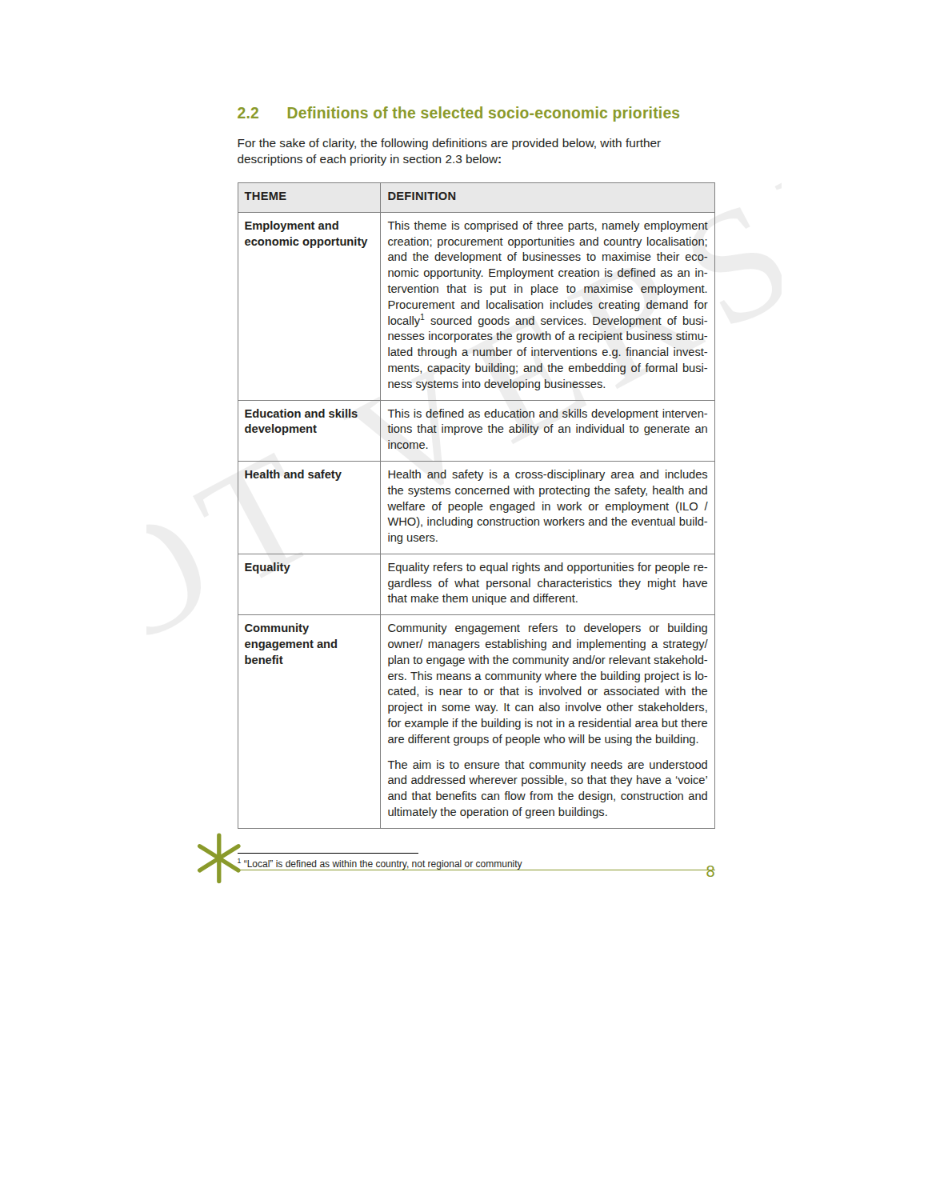PILOT VERSION
2.2 Definitions of the selected socio-economic priorities
For the sake of clarity, the following definitions are provided below, with further descriptions of each priority in section 2.3 below:
| THEME | DEFINITION |
| --- | --- |
| Employment and economic opportunity | This theme is comprised of three parts, namely employment creation; procurement opportunities and country localisation; and the development of businesses to maximise their economic opportunity. Employment creation is defined as an intervention that is put in place to maximise employment. Procurement and localisation includes creating demand for locally 1 sourced goods and services. Development of businesses incorporates the growth of a recipient business stimulated through a number of interventions e.g. financial investments, capacity building; and the embedding of formal business systems into developing businesses. |
| Education and skills development | This is defined as education and skills development interventions that improve the ability of an individual to generate an income. |
| Health and safety | Health and safety is a cross-disciplinary area and includes the systems concerned with protecting the safety, health and welfare of people engaged in work or employment (ILO / WHO), including construction workers and the eventual building users. |
| Equality | Equality refers to equal rights and opportunities for people regardless of what personal characteristics they might have that make them unique and different. |
| Community engagement and benefit | Community engagement refers to developers or building owner/ managers establishing and implementing a strategy/ plan to engage with the community and/or relevant stakeholders. This means a community where the building project is located, is near to or that is involved or associated with the project in some way. It can also involve other stakeholders, for example if the building is not in a residential area but there are different groups of people who will be using the building. The aim is to ensure that community needs are understood and addressed wherever possible, so that they have a ‘voice’ and that benefits can flow from the design, construction and ultimately the operation of green buildings. |
1 “Local” is defined as within the country, not regional or community
8